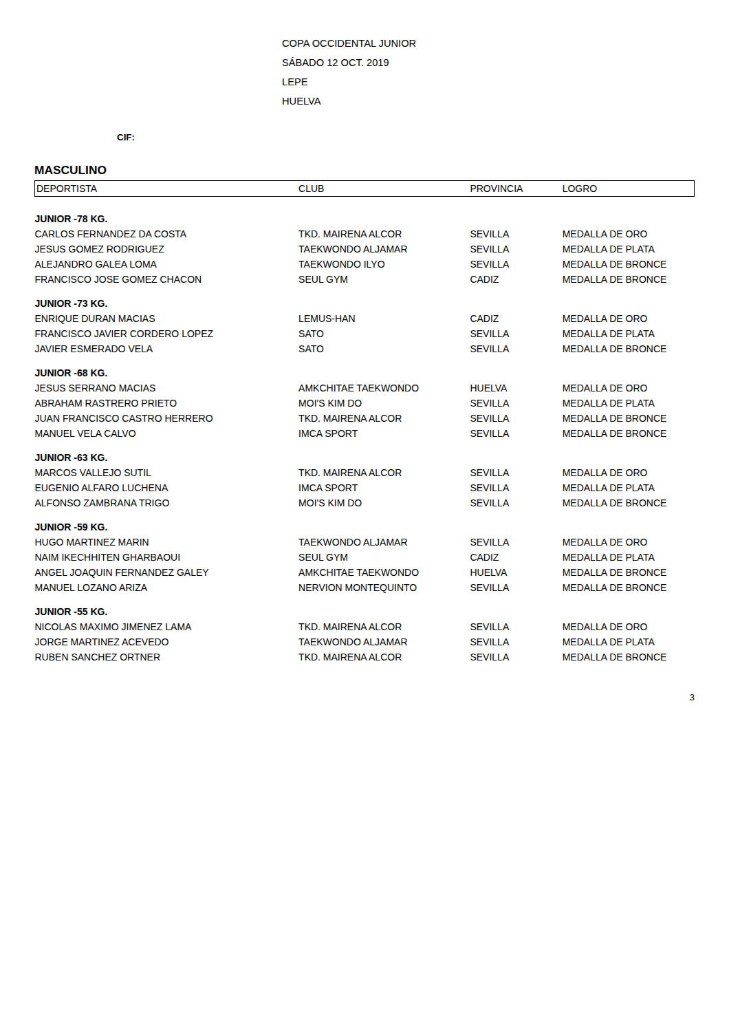CIF:
COPA OCCIDENTAL JUNIOR
SÁBADO 12 OCT. 2019
LEPE
HUELVA
MASCULINO
| DEPORTISTA | CLUB | PROVINCIA | LOGRO |
| --- | --- | --- | --- |
| JUNIOR -78 KG. |
| CARLOS FERNANDEZ DA COSTA | TKD. MAIRENA ALCOR | SEVILLA | MEDALLA DE ORO |
| JESUS GOMEZ RODRIGUEZ | TAEKWONDO ALJAMAR | SEVILLA | MEDALLA DE PLATA |
| ALEJANDRO GALEA LOMA | TAEKWONDO ILYO | SEVILLA | MEDALLA DE BRONCE |
| FRANCISCO JOSE GOMEZ CHACON | SEUL GYM | CADIZ | MEDALLA DE BRONCE |
| JUNIOR -73 KG. |
| ENRIQUE DURAN MACIAS | LEMUS-HAN | CADIZ | MEDALLA DE ORO |
| FRANCISCO JAVIER CORDERO LOPEZ | SATO | SEVILLA | MEDALLA DE PLATA |
| JAVIER ESMERADO VELA | SATO | SEVILLA | MEDALLA DE BRONCE |
| JUNIOR -68 KG. |
| JESUS SERRANO MACIAS | AMKCHITAE TAEKWONDO | HUELVA | MEDALLA DE ORO |
| ABRAHAM RASTRERO PRIETO | MOI'S KIM DO | SEVILLA | MEDALLA DE PLATA |
| JUAN FRANCISCO CASTRO HERRERO | TKD. MAIRENA ALCOR | SEVILLA | MEDALLA DE BRONCE |
| MANUEL VELA CALVO | IMCA SPORT | SEVILLA | MEDALLA DE BRONCE |
| JUNIOR -63 KG. |
| MARCOS VALLEJO SUTIL | TKD. MAIRENA ALCOR | SEVILLA | MEDALLA DE ORO |
| EUGENIO ALFARO LUCHENA | IMCA SPORT | SEVILLA | MEDALLA DE PLATA |
| ALFONSO ZAMBRANA TRIGO | MOI'S KIM DO | SEVILLA | MEDALLA DE BRONCE |
| JUNIOR -59 KG. |
| HUGO MARTINEZ MARIN | TAEKWONDO ALJAMAR | SEVILLA | MEDALLA DE ORO |
| NAIM IKECHHITEN GHARBAOUI | SEUL GYM | CADIZ | MEDALLA DE PLATA |
| ANGEL JOAQUIN FERNANDEZ GALEY | AMKCHITAE TAEKWONDO | HUELVA | MEDALLA DE BRONCE |
| MANUEL LOZANO ARIZA | NERVION MONTEQUINTO | SEVILLA | MEDALLA DE BRONCE |
| JUNIOR -55 KG. |
| NICOLAS MAXIMO JIMENEZ LAMA | TKD. MAIRENA ALCOR | SEVILLA | MEDALLA DE ORO |
| JORGE MARTINEZ ACEVEDO | TAEKWONDO ALJAMAR | SEVILLA | MEDALLA DE PLATA |
| RUBEN SANCHEZ ORTNER | TKD. MAIRENA ALCOR | SEVILLA | MEDALLA DE BRONCE |
3